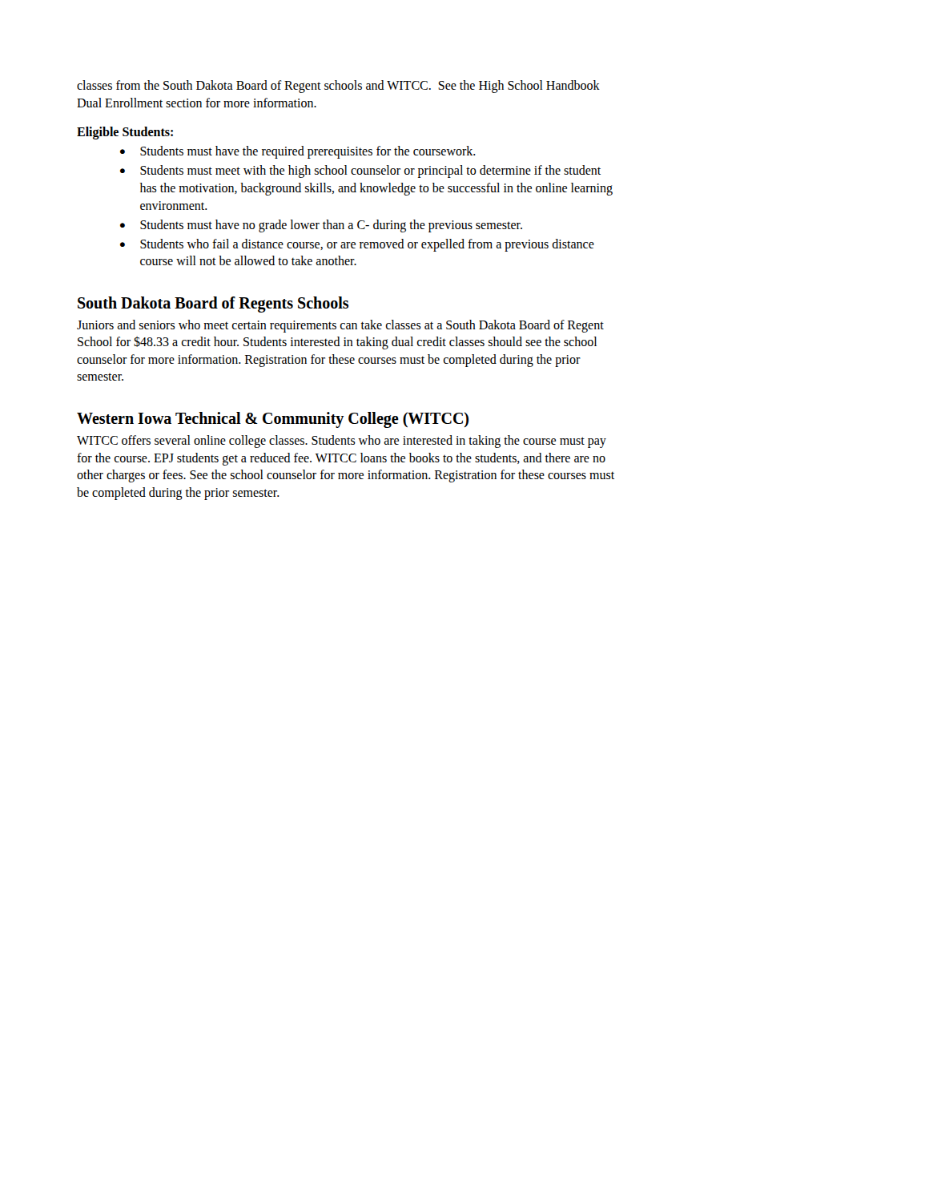classes from the South Dakota Board of Regent schools and WITCC. See the High School Handbook Dual Enrollment section for more information.
Eligible Students:
Students must have the required prerequisites for the coursework.
Students must meet with the high school counselor or principal to determine if the student has the motivation, background skills, and knowledge to be successful in the online learning environment.
Students must have no grade lower than a C- during the previous semester.
Students who fail a distance course, or are removed or expelled from a previous distance course will not be allowed to take another.
South Dakota Board of Regents Schools
Juniors and seniors who meet certain requirements can take classes at a South Dakota Board of Regent School for $48.33 a credit hour. Students interested in taking dual credit classes should see the school counselor for more information. Registration for these courses must be completed during the prior semester.
Western Iowa Technical & Community College (WITCC)
WITCC offers several online college classes. Students who are interested in taking the course must pay for the course. EPJ students get a reduced fee. WITCC loans the books to the students, and there are no other charges or fees. See the school counselor for more information. Registration for these courses must be completed during the prior semester.